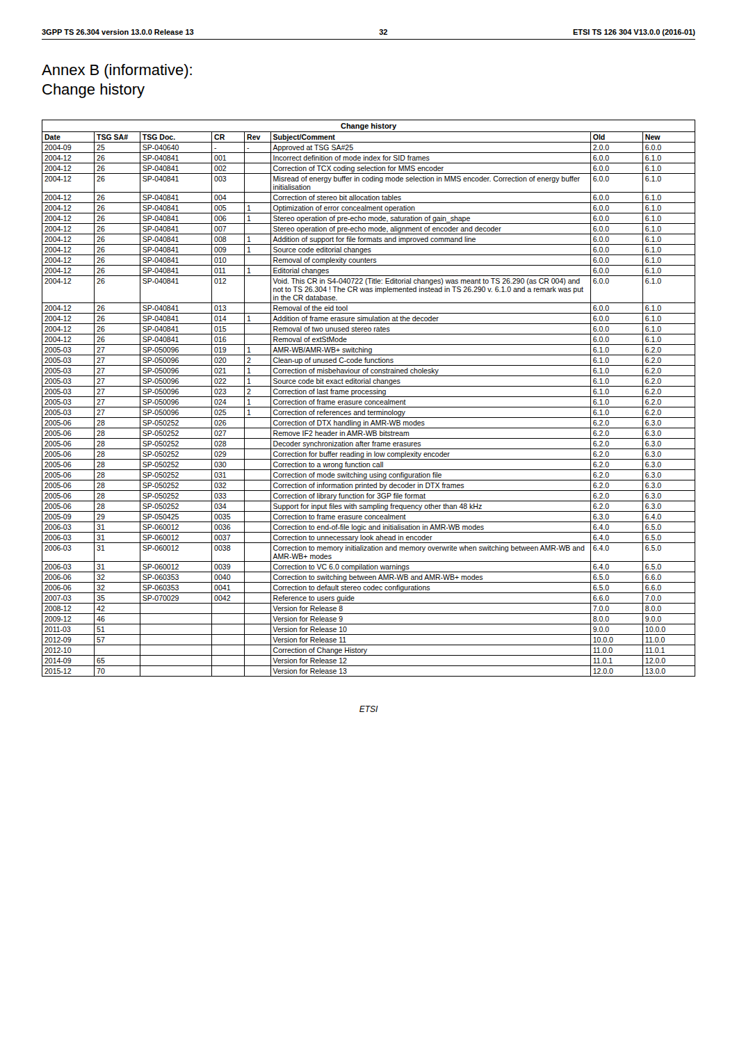3GPP TS 26.304 version 13.0.0 Release 13
32
ETSI TS 126 304 V13.0.0 (2016-01)
Annex B (informative):Change history
Change history
| Date | TSG SA# | TSG Doc. | CR | Rev | Subject/Comment | Old | New |
| --- | --- | --- | --- | --- | --- | --- | --- |
| 2004-09 | 25 | SP-040640 | - | - | Approved at TSG SA#25 | 2.0.0 | 6.0.0 |
| 2004-12 | 26 | SP-040841 | 001 | | Incorrect definition of mode index for SID frames | 6.0.0 | 6.1.0 |
| 2004-12 | 26 | SP-040841 | 002 | | Correction of TCX coding selection for MMS encoder | 6.0.0 | 6.1.0 |
| 2004-12 | 26 | SP-040841 | 003 | | Misread of energy buffer in coding mode selection in MMS encoder. Correction of energy buffer initialisation | 6.0.0 | 6.1.0 |
| 2004-12 | 26 | SP-040841 | 004 | | Correction of stereo bit allocation tables | 6.0.0 | 6.1.0 |
| 2004-12 | 26 | SP-040841 | 005 | 1 | Optimization of error concealment operation | 6.0.0 | 6.1.0 |
| 2004-12 | 26 | SP-040841 | 006 | 1 | Stereo operation of pre-echo mode, saturation of gain_shape | 6.0.0 | 6.1.0 |
| 2004-12 | 26 | SP-040841 | 007 | | Stereo operation of pre-echo mode, alignment of encoder and decoder | 6.0.0 | 6.1.0 |
| 2004-12 | 26 | SP-040841 | 008 | 1 | Addition of support for file formats and improved command line | 6.0.0 | 6.1.0 |
| 2004-12 | 26 | SP-040841 | 009 | 1 | Source code editorial changes | 6.0.0 | 6.1.0 |
| 2004-12 | 26 | SP-040841 | 010 | | Removal of complexity counters | 6.0.0 | 6.1.0 |
| 2004-12 | 26 | SP-040841 | 011 | 1 | Editorial changes | 6.0.0 | 6.1.0 |
| 2004-12 | 26 | SP-040841 | 012 | | Void. This CR in S4-040722 (Title: Editorial changes) was meant to TS 26.290 (as CR 004) and not to TS 26.304 ! The CR was implemented instead in TS 26.290 v. 6.1.0 and a remark was put in the CR database. | 6.0.0 | 6.1.0 |
| 2004-12 | 26 | SP-040841 | 013 | | Removal of the eid tool | 6.0.0 | 6.1.0 |
| 2004-12 | 26 | SP-040841 | 014 | 1 | Addition of frame erasure simulation at the decoder | 6.0.0 | 6.1.0 |
| 2004-12 | 26 | SP-040841 | 015 | | Removal of two unused stereo rates | 6.0.0 | 6.1.0 |
| 2004-12 | 26 | SP-040841 | 016 | | Removal of extStMode | 6.0.0 | 6.1.0 |
| 2005-03 | 27 | SP-050096 | 019 | 1 | AMR-WB/AMR-WB+ switching | 6.1.0 | 6.2.0 |
| 2005-03 | 27 | SP-050096 | 020 | 2 | Clean-up of unused C-code functions | 6.1.0 | 6.2.0 |
| 2005-03 | 27 | SP-050096 | 021 | 1 | Correction of misbehaviour of constrained cholesky | 6.1.0 | 6.2.0 |
| 2005-03 | 27 | SP-050096 | 022 | 1 | Source code bit exact editorial changes | 6.1.0 | 6.2.0 |
| 2005-03 | 27 | SP-050096 | 023 | 2 | Correction of last frame processing | 6.1.0 | 6.2.0 |
| 2005-03 | 27 | SP-050096 | 024 | 1 | Correction of frame erasure concealment | 6.1.0 | 6.2.0 |
| 2005-03 | 27 | SP-050096 | 025 | 1 | Correction of references and terminology | 6.1.0 | 6.2.0 |
| 2005-06 | 28 | SP-050252 | 026 | | Correction of DTX handling in AMR-WB modes | 6.2.0 | 6.3.0 |
| 2005-06 | 28 | SP-050252 | 027 | | Remove IF2 header in AMR-WB bitstream | 6.2.0 | 6.3.0 |
| 2005-06 | 28 | SP-050252 | 028 | | Decoder synchronization after frame erasures | 6.2.0 | 6.3.0 |
| 2005-06 | 28 | SP-050252 | 029 | | Correction for buffer reading in low complexity encoder | 6.2.0 | 6.3.0 |
| 2005-06 | 28 | SP-050252 | 030 | | Correction to a wrong function call | 6.2.0 | 6.3.0 |
| 2005-06 | 28 | SP-050252 | 031 | | Correction of mode switching using configuration file | 6.2.0 | 6.3.0 |
| 2005-06 | 28 | SP-050252 | 032 | | Correction of information printed by decoder in DTX frames | 6.2.0 | 6.3.0 |
| 2005-06 | 28 | SP-050252 | 033 | | Correction of library function for 3GP file format | 6.2.0 | 6.3.0 |
| 2005-06 | 28 | SP-050252 | 034 | | Support for input files with sampling frequency other than 48 kHz | 6.2.0 | 6.3.0 |
| 2005-09 | 29 | SP-050425 | 0035 | | Correction to frame erasure concealment | 6.3.0 | 6.4.0 |
| 2006-03 | 31 | SP-060012 | 0036 | | Correction to end-of-file logic and initialisation in AMR-WB modes | 6.4.0 | 6.5.0 |
| 2006-03 | 31 | SP-060012 | 0037 | | Correction to unnecessary look ahead in encoder | 6.4.0 | 6.5.0 |
| 2006-03 | 31 | SP-060012 | 0038 | | Correction to memory initialization and memory overwrite when switching between AMR-WB and AMR-WB+ modes | 6.4.0 | 6.5.0 |
| 2006-03 | 31 | SP-060012 | 0039 | | Correction to VC 6.0 compilation warnings | 6.4.0 | 6.5.0 |
| 2006-06 | 32 | SP-060353 | 0040 | | Correction to switching between AMR-WB and AMR-WB+ modes | 6.5.0 | 6.6.0 |
| 2006-06 | 32 | SP-060353 | 0041 | | Correction to default stereo codec configurations | 6.5.0 | 6.6.0 |
| 2007-03 | 35 | SP-070029 | 0042 | | Reference to users guide | 6.6.0 | 7.0.0 |
| 2008-12 | 42 | | | | Version for Release 8 | 7.0.0 | 8.0.0 |
| 2009-12 | 46 | | | | Version for Release 9 | 8.0.0 | 9.0.0 |
| 2011-03 | 51 | | | | Version for Release 10 | 9.0.0 | 10.0.0 |
| 2012-09 | 57 | | | | Version for Release 11 | 10.0.0 | 11.0.0 |
| 2012-10 | | | | | Correction of Change History | 11.0.0 | 11.0.1 |
| 2014-09 | 65 | | | | Version for Release 12 | 11.0.1 | 12.0.0 |
| 2015-12 | 70 | | | | Version for Release 13 | 12.0.0 | 13.0.0 |
ETSI